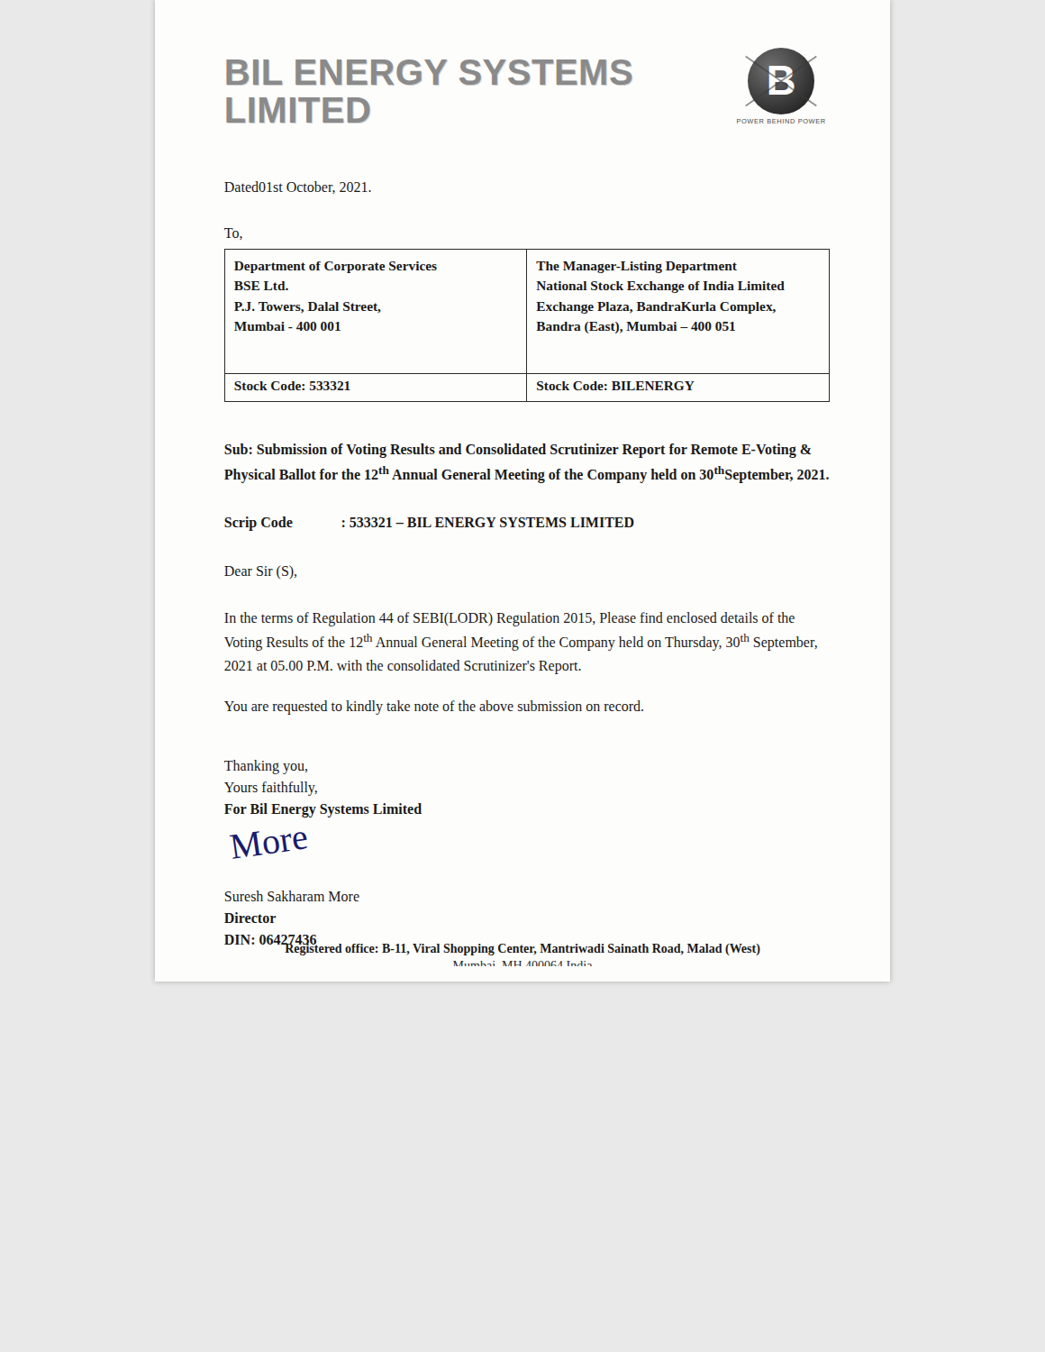BIL ENERGY SYSTEMS LIMITED
B
POWER BEHIND POWER
Dated01st October, 2021.
To,
| Department of Corporate Services BSE Ltd. P.J. Towers, Dalal Street, Mumbai - 400 001 | The Manager-Listing Department National Stock Exchange of India Limited Exchange Plaza, BandraKurla Complex, Bandra (East), Mumbai – 400 051 |
| Stock Code: 533321 | Stock Code: BILENERGY |
Sub: Submission of Voting Results and Consolidated Scrutinizer Report for Remote E-Voting & Physical Ballot for the 12th Annual General Meeting of the Company held on 30thSeptember, 2021.
Scrip Code: 533321 – BIL ENERGY SYSTEMS LIMITED
Dear Sir (S),
In the terms of Regulation 44 of SEBI(LODR) Regulation 2015, Please find enclosed details of the Voting Results of the 12th Annual General Meeting of the Company held on Thursday, 30th September, 2021 at 05.00 P.M. with the consolidated Scrutinizer's Report.
You are requested to kindly take note of the above submission on record.
Thanking you,
Yours faithfully,
For Bil Energy Systems Limited
More
Suresh Sakharam More
Director
DIN: 06427436
Registered office: B-11, Viral Shopping Center, Mantriwadi Sainath Road, Malad (West) Mumbai, MH 400064 India